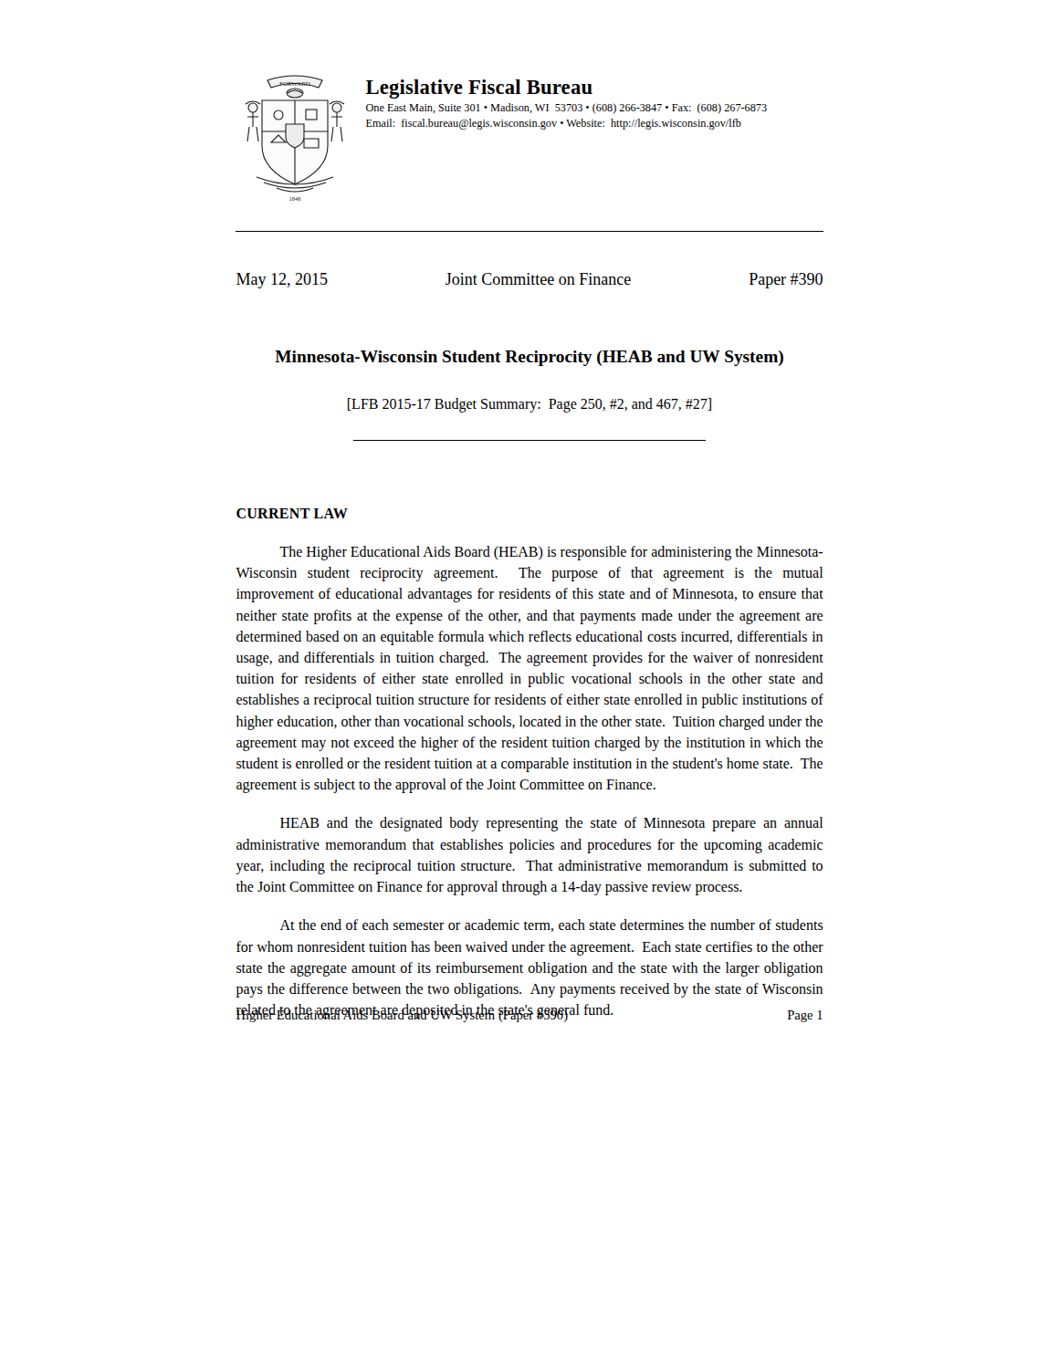FORWARD 1848
Legislative Fiscal Bureau
One East Main, Suite 301 • Madison, WI 53703 • (608) 266-3847 • Fax: (608) 267-6873
Email: fiscal.bureau@legis.wisconsin.gov • Website: http://legis.wisconsin.gov/lfb
May 12, 2015
Joint Committee on Finance
Paper #390
Minnesota-Wisconsin Student Reciprocity (HEAB and UW System)
[LFB 2015-17 Budget Summary: Page 250, #2, and 467, #27]
CURRENT LAW
The Higher Educational Aids Board (HEAB) is responsible for administering the Minnesota-Wisconsin student reciprocity agreement. The purpose of that agreement is the mutual improvement of educational advantages for residents of this state and of Minnesota, to ensure that neither state profits at the expense of the other, and that payments made under the agreement are determined based on an equitable formula which reflects educational costs incurred, differentials in usage, and differentials in tuition charged. The agreement provides for the waiver of nonresident tuition for residents of either state enrolled in public vocational schools in the other state and establishes a reciprocal tuition structure for residents of either state enrolled in public institutions of higher education, other than vocational schools, located in the other state. Tuition charged under the agreement may not exceed the higher of the resident tuition charged by the institution in which the student is enrolled or the resident tuition at a comparable institution in the student's home state. The agreement is subject to the approval of the Joint Committee on Finance.
HEAB and the designated body representing the state of Minnesota prepare an annual administrative memorandum that establishes policies and procedures for the upcoming academic year, including the reciprocal tuition structure. That administrative memorandum is submitted to the Joint Committee on Finance for approval through a 14-day passive review process.
At the end of each semester or academic term, each state determines the number of students for whom nonresident tuition has been waived under the agreement. Each state certifies to the other state the aggregate amount of its reimbursement obligation and the state with the larger obligation pays the difference between the two obligations. Any payments received by the state of Wisconsin related to the agreement are deposited in the state's general fund.
Higher Educational Aids Board and UW System (Paper #390)
Page 1